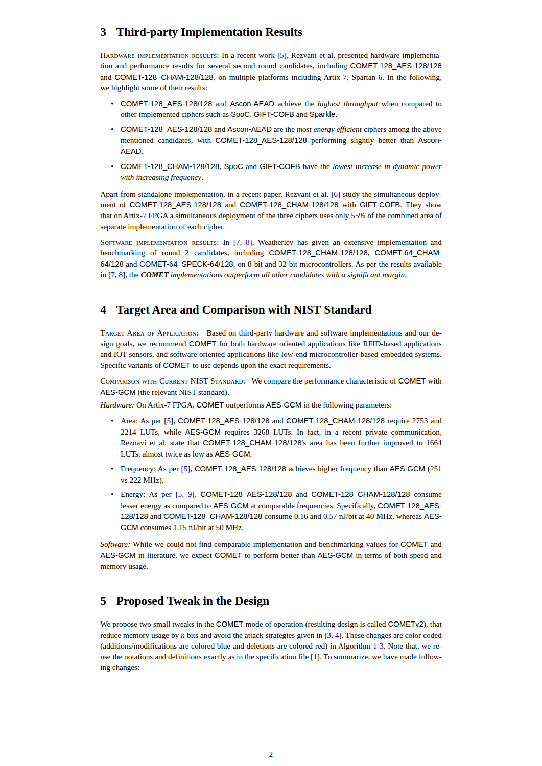3 Third-party Implementation Results
Hardware implementation results: In a recent work [5], Rezvani et al. presented hardware implementation and performance results for several second round candidates, including COMET-128_AES-128/128 and COMET-128_CHAM-128/128, on multiple platforms including Artix-7, Spartan-6. In the following, we highlight some of their results:
COMET-128_AES-128/128 and Ascon-AEAD achieve the highest throughput when compared to other implemented ciphers such as SpoC, GIFT-COFB and Sparkle.
COMET-128_AES-128/128 and Ascon-AEAD are the most energy efficient ciphers among the above mentioned candidates, with COMET-128_AES-128/128 performing slightly better than Ascon-AEAD.
COMET-128_CHAM-128/128, SpoC and GIFT-COFB have the lowest increase in dynamic power with increasing frequency.
Apart from standalone implementation, in a recent paper, Rezvani et al. [6] study the simultaneous deployment of COMET-128_AES-128/128 and COMET-128_CHAM-128/128 with GIFT-COFB. They show that on Artix-7 FPGA a simultaneous deployment of the three ciphers uses only 55% of the combined area of separate implementation of each cipher.
Software implementation results: In [7, 8], Weatherley has given an extensive implementation and benchmarking of round 2 candidates, including COMET-128_CHAM-128/128, COMET-64_CHAM-64/128 and COMET-64_SPECK-64/128, on 8-bit and 32-bit microcontrollers. As per the results available in [7, 8], the COMET implementations outperform all other candidates with a significant margin.
4 Target Area and Comparison with NIST Standard
Target Area of Application: Based on third-party hardware and software implementations and our design goals, we recommend COMET for both hardware oriented applications like RFID-based applications and IOT sensors, and software oriented applications like low-end microcontroller-based embedded systems. Specific variants of COMET to use depends upon the exact requirements.
Comparison with Current NIST Standard: We compare the performance characteristic of COMET with AES-GCM (the relevant NIST standard).
Hardware: On Artix-7 FPGA, COMET outperforms AES-GCM in the following parameters:
Area: As per [5], COMET-128_AES-128/128 and COMET-128_CHAM-128/128 require 2753 and 2214 LUTs, while AES-GCM requires 3268 LUTs. In fact, in a recent private communication, Reznavi et al. state that COMET-128_CHAM-128/128's area has been further improved to 1664 LUTs, almost twice as low as AES-GCM.
Frequency: As per [5], COMET-128_AES-128/128 achieves higher frequency than AES-GCM (251 vs 222 MHz).
Energy: As per [5, 9], COMET-128_AES-128/128 and COMET-128_CHAM-128/128 consume lesser energy as compared to AES-GCM at comparable frequencies. Specifically, COMET-128_AES-128/128 and COMET-128_CHAM-128/128 consume 0.16 and 0.57 nJ/bit at 40 MHz, whereas AES-GCM consumes 1.15 nJ/bit at 50 MHz.
Software: While we could not find comparable implementation and benchmarking values for COMET and AES-GCM in literature, we expect COMET to perform better than AES-GCM in terms of both speed and memory usage.
5 Proposed Tweak in the Design
We propose two small tweaks in the COMET mode of operation (resulting design is called COMETv2), that reduce memory usage by n bits and avoid the attack strategies given in [3, 4]. These changes are color coded (additions/modifications are colored blue and deletions are colored red) in Algorithm 1-3. Note that, we reuse the notations and definitions exactly as in the specification file [1]. To summarize, we have made following changes:
2